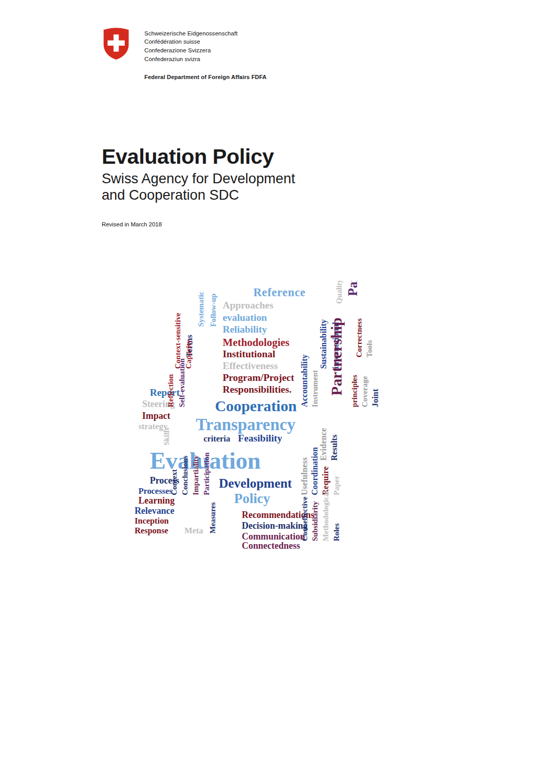Schweizerische Eidgenossenschaft
Confédération suisse
Confederazione Svizzera
Confederaziun svizra
Federal Department of Foreign Affairs FDFA
Evaluation Policy
Swiss Agency for Development
and Cooperation SDC
Revised in March 2018
Reference Approaches evaluation Reliability Quality Systematic Follow-up Methodologies Institutional Effectiveness Sustainability international Partnership Tools Correctness Program/Project Responsibilities. Terms Context-sensitive Capacity Report Steering Impact strategy Reflection Self-evaluation Cooperation Transparency Accountability Instrument Partnership principles Coverage Joint criteria Feasibility Skills Evaluation Evidence Results Process Processes Learning Relevance Inception Response Context Conclusions Impartiality Participation Development Policy Recommendations Decision-making Communication Usefulness Coordination Require Paper Meta Measures Connectedness Independence Management Cost-effective Subsidiarity Methodological Roles Core Objective Efficiency Findings Coherence Approach